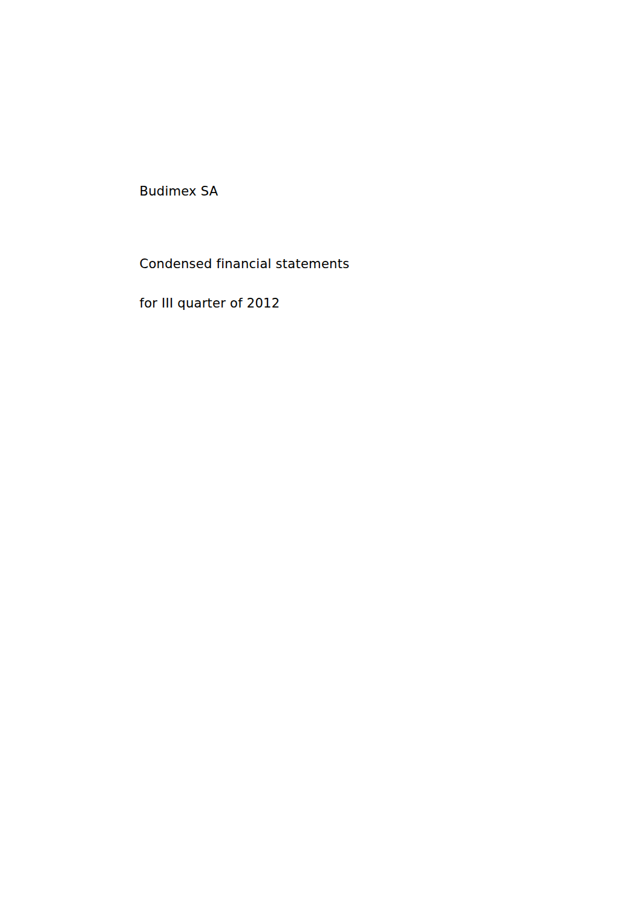Budimex SA
Condensed financial statements
for III quarter of 2012